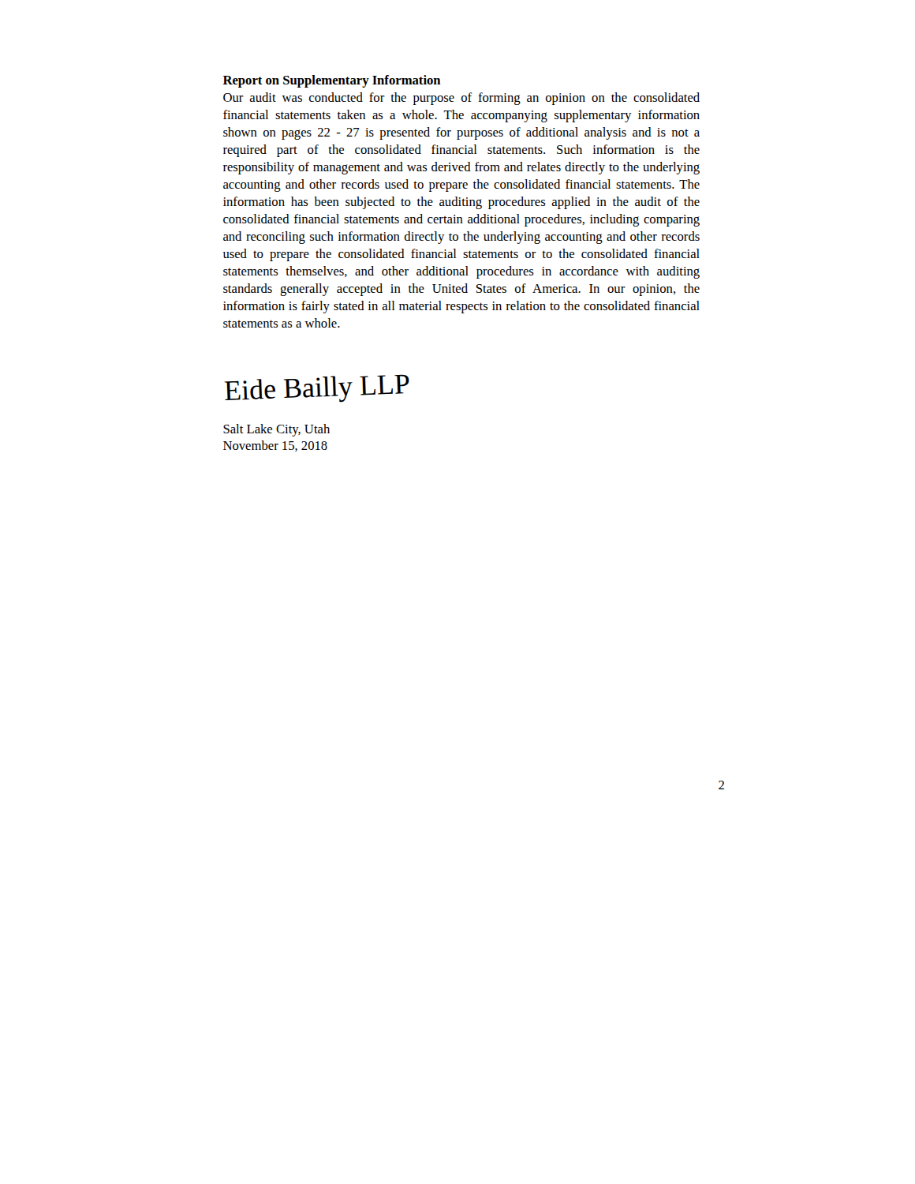Report on Supplementary Information
Our audit was conducted for the purpose of forming an opinion on the consolidated financial statements taken as a whole. The accompanying supplementary information shown on pages 22 - 27 is presented for purposes of additional analysis and is not a required part of the consolidated financial statements. Such information is the responsibility of management and was derived from and relates directly to the underlying accounting and other records used to prepare the consolidated financial statements. The information has been subjected to the auditing procedures applied in the audit of the consolidated financial statements and certain additional procedures, including comparing and reconciling such information directly to the underlying accounting and other records used to prepare the consolidated financial statements or to the consolidated financial statements themselves, and other additional procedures in accordance with auditing standards generally accepted in the United States of America. In our opinion, the information is fairly stated in all material respects in relation to the consolidated financial statements as a whole.
Eide Bailly LLP
Salt Lake City, Utah
November 15, 2018
2